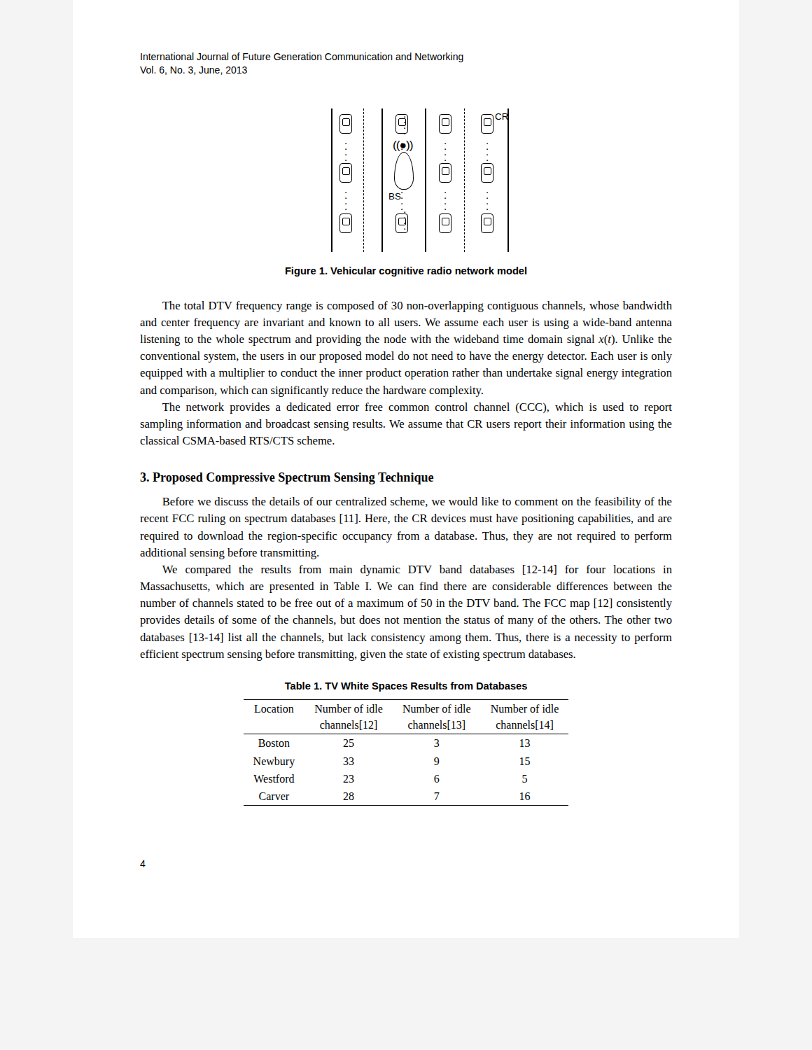International Journal of Future Generation Communication and Networking
Vol. 6, No. 3, June, 2013
....
....
....
....
....
((●))
BS
....
....
....
....
....
CR
Figure 1. Vehicular cognitive radio network model
The total DTV frequency range is composed of 30 non-overlapping contiguous channels, whose bandwidth and center frequency are invariant and known to all users. We assume each user is using a wide-band antenna listening to the whole spectrum and providing the node with the wideband time domain signal x(t). Unlike the conventional system, the users in our proposed model do not need to have the energy detector. Each user is only equipped with a multiplier to conduct the inner product operation rather than undertake signal energy integration and comparison, which can significantly reduce the hardware complexity.
The network provides a dedicated error free common control channel (CCC), which is used to report sampling information and broadcast sensing results. We assume that CR users report their information using the classical CSMA-based RTS/CTS scheme.
3. Proposed Compressive Spectrum Sensing Technique
Before we discuss the details of our centralized scheme, we would like to comment on the feasibility of the recent FCC ruling on spectrum databases [11]. Here, the CR devices must have positioning capabilities, and are required to download the region-specific occupancy from a database. Thus, they are not required to perform additional sensing before transmitting.
We compared the results from main dynamic DTV band databases [12-14] for four locations in Massachusetts, which are presented in Table I. We can find there are considerable differences between the number of channels stated to be free out of a maximum of 50 in the DTV band. The FCC map [12] consistently provides details of some of the channels, but does not mention the status of many of the others. The other two databases [13-14] list all the channels, but lack consistency among them. Thus, there is a necessity to perform efficient spectrum sensing before transmitting, given the state of existing spectrum databases.
Table 1. TV White Spaces Results from Databases
| Location | Number of idle channels[12] | Number of idle channels[13] | Number of idle channels[14] |
| --- | --- | --- | --- |
| Boston | 25 | 3 | 13 |
| Newbury | 33 | 9 | 15 |
| Westford | 23 | 6 | 5 |
| Carver | 28 | 7 | 16 |
4